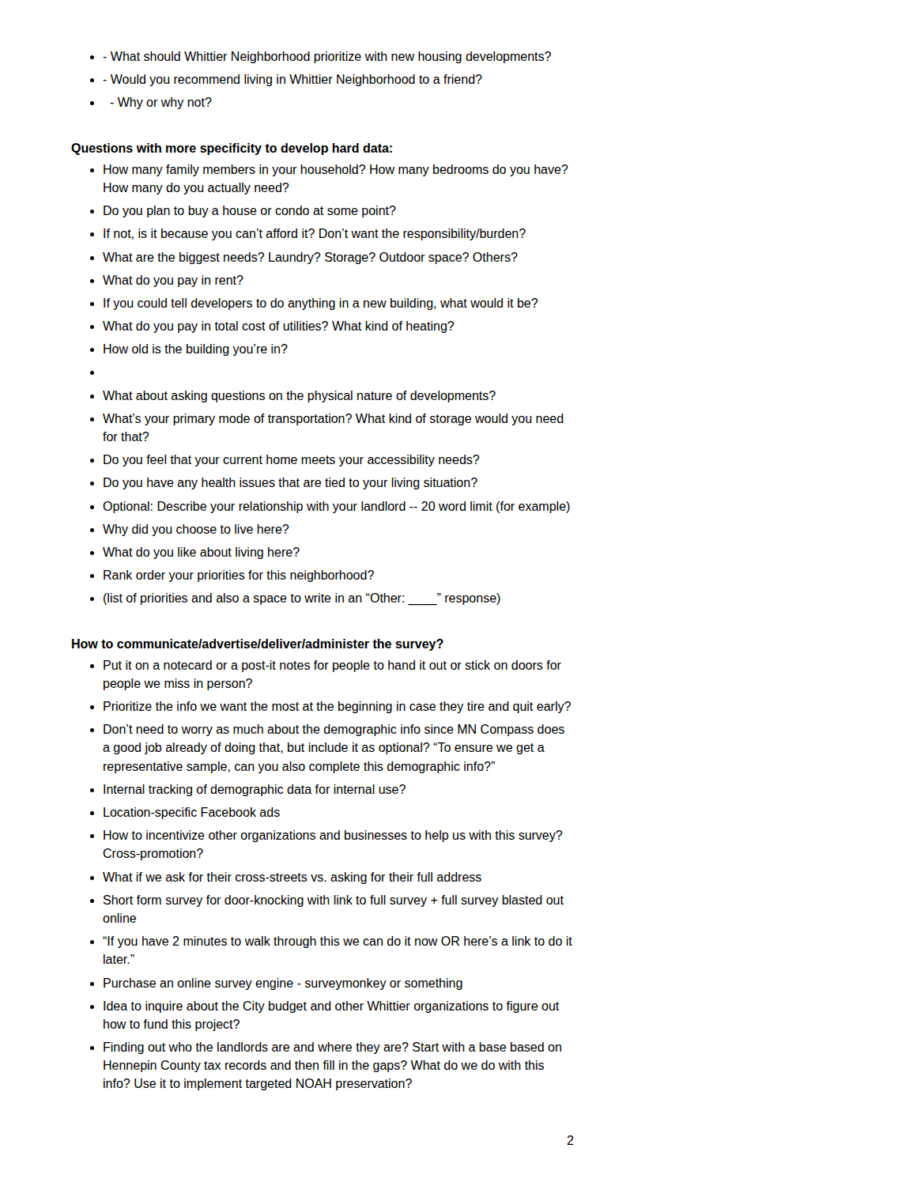- What should Whittier Neighborhood prioritize with new housing developments?
- Would you recommend living in Whittier Neighborhood to a friend?
- Why or why not?
Questions with more specificity to develop hard data:
How many family members in your household? How many bedrooms do you have? How many do you actually need?
Do you plan to buy a house or condo at some point?
If not, is it because you can’t afford it? Don’t want the responsibility/burden?
What are the biggest needs? Laundry? Storage? Outdoor space? Others?
What do you pay in rent?
If you could tell developers to do anything in a new building, what would it be?
What do you pay in total cost of utilities? What kind of heating?
How old is the building you’re in?
What about asking questions on the physical nature of developments?
What’s your primary mode of transportation? What kind of storage would you need for that?
Do you feel that your current home meets your accessibility needs?
Do you have any health issues that are tied to your living situation?
Optional: Describe your relationship with your landlord -- 20 word limit (for example)
Why did you choose to live here?
What do you like about living here?
Rank order your priorities for this neighborhood?
(list of priorities and also a space to write in an “Other: ____” response)
How to communicate/advertise/deliver/administer the survey?
Put it on a notecard or a post-it notes for people to hand it out or stick on doors for people we miss in person?
Prioritize the info we want the most at the beginning in case they tire and quit early?
Don’t need to worry as much about the demographic info since MN Compass does a good job already of doing that, but include it as optional? “To ensure we get a representative sample, can you also complete this demographic info?”
Internal tracking of demographic data for internal use?
Location-specific Facebook ads
How to incentivize other organizations and businesses to help us with this survey? Cross-promotion?
What if we ask for their cross-streets vs. asking for their full address
Short form survey for door-knocking with link to full survey + full survey blasted out online
“If you have 2 minutes to walk through this we can do it now OR here’s a link to do it later.”
Purchase an online survey engine - surveymonkey or something
Idea to inquire about the City budget and other Whittier organizations to figure out how to fund this project?
Finding out who the landlords are and where they are? Start with a base based on Hennepin County tax records and then fill in the gaps? What do we do with this info? Use it to implement targeted NOAH preservation?
2